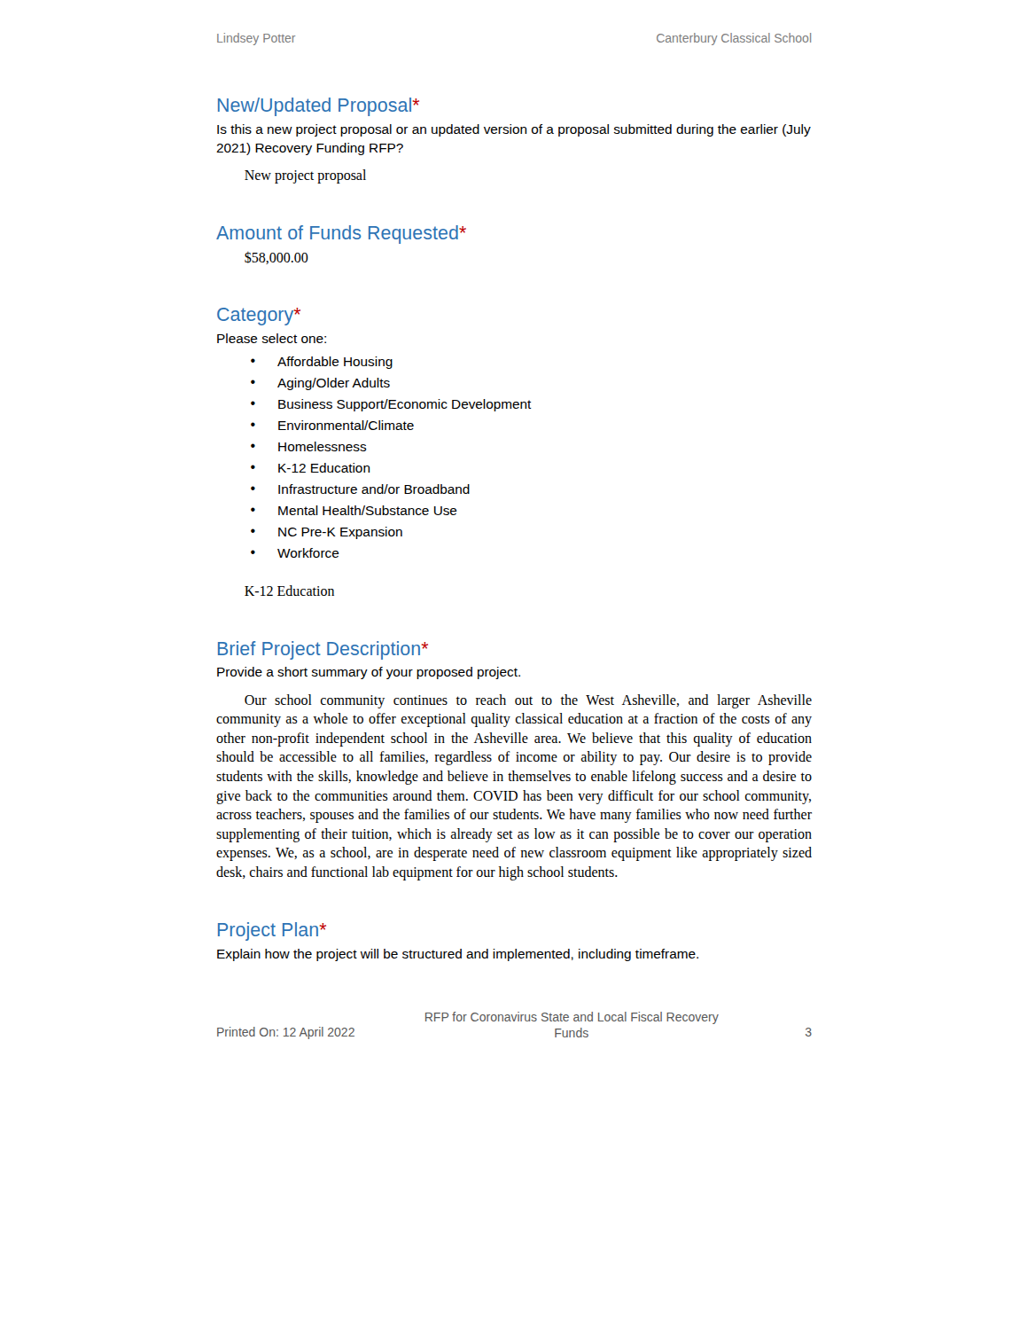Lindsey Potter Canterbury Classical School
New/Updated Proposal*
Is this a new project proposal or an updated version of a proposal submitted during the earlier (July 2021) Recovery Funding RFP?
New project proposal
Amount of Funds Requested*
$58,000.00
Category*
Please select one:
Affordable Housing
Aging/Older Adults
Business Support/Economic Development
Environmental/Climate
Homelessness
K-12 Education
Infrastructure and/or Broadband
Mental Health/Substance Use
NC Pre-K Expansion
Workforce
K-12 Education
Brief Project Description*
Provide a short summary of your proposed project.
Our school community continues to reach out to the West Asheville, and larger Asheville community as a whole to offer exceptional quality classical education at a fraction of the costs of any other non-profit independent school in the Asheville area. We believe that this quality of education should be accessible to all families, regardless of income or ability to pay. Our desire is to provide students with the skills, knowledge and believe in themselves to enable lifelong success and a desire to give back to the communities around them. COVID has been very difficult for our school community, across teachers, spouses and the families of our students. We have many families who now need further supplementing of their tuition, which is already set as low as it can possible be to cover our operation expenses. We, as a school, are in desperate need of new classroom equipment like appropriately sized desk, chairs and functional lab equipment for our high school students.
Project Plan*
Explain how the project will be structured and implemented, including timeframe.
Printed On: 12 April 2022
RFP for Coronavirus State and Local Fiscal Recovery
Funds
3